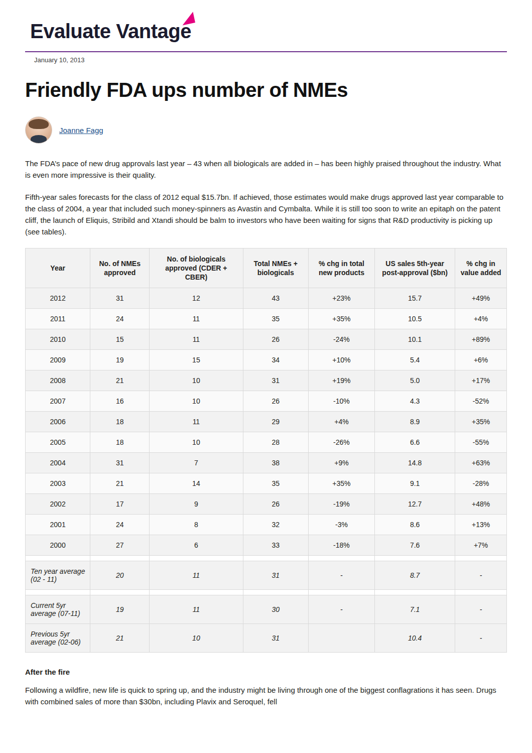Evaluate Vantage
January 10, 2013
Friendly FDA ups number of NMEs
Joanne Fagg
The FDA’s pace of new drug approvals last year – 43 when all biologicals are added in – has been highly praised throughout the industry. What is even more impressive is their quality.
Fifth-year sales forecasts for the class of 2012 equal $15.7bn. If achieved, those estimates would make drugs approved last year comparable to the class of 2004, a year that included such money-spinners as Avastin and Cymbalta. While it is still too soon to write an epitaph on the patent cliff, the launch of Eliquis, Stribild and Xtandi should be balm to investors who have been waiting for signs that R&D productivity is picking up (see tables).
| Year | No. of NMEs approved | No. of biologicals approved (CDER + CBER) | Total NMEs + biologicals | % chg in total new products | US sales 5th-year post-approval ($bn) | % chg in value added |
| --- | --- | --- | --- | --- | --- | --- |
| 2012 | 31 | 12 | 43 | +23% | 15.7 | +49% |
| 2011 | 24 | 11 | 35 | +35% | 10.5 | +4% |
| 2010 | 15 | 11 | 26 | -24% | 10.1 | +89% |
| 2009 | 19 | 15 | 34 | +10% | 5.4 | +6% |
| 2008 | 21 | 10 | 31 | +19% | 5.0 | +17% |
| 2007 | 16 | 10 | 26 | -10% | 4.3 | -52% |
| 2006 | 18 | 11 | 29 | +4% | 8.9 | +35% |
| 2005 | 18 | 10 | 28 | -26% | 6.6 | -55% |
| 2004 | 31 | 7 | 38 | +9% | 14.8 | +63% |
| 2003 | 21 | 14 | 35 | +35% | 9.1 | -28% |
| 2002 | 17 | 9 | 26 | -19% | 12.7 | +48% |
| 2001 | 24 | 8 | 32 | -3% | 8.6 | +13% |
| 2000 | 27 | 6 | 33 | -18% | 7.6 | +7% |
| Ten year average (02 - 11) | 20 | 11 | 31 | - | 8.7 | - |
| Current 5yr average (07-11) | 19 | 11 | 30 | - | 7.1 | - |
| Previous 5yr average (02-06) | 21 | 10 | 31 | | 10.4 | - |
After the fire
Following a wildfire, new life is quick to spring up, and the industry might be living through one of the biggest conflagrations it has seen. Drugs with combined sales of more than $30bn, including Plavix and Seroquel, fell